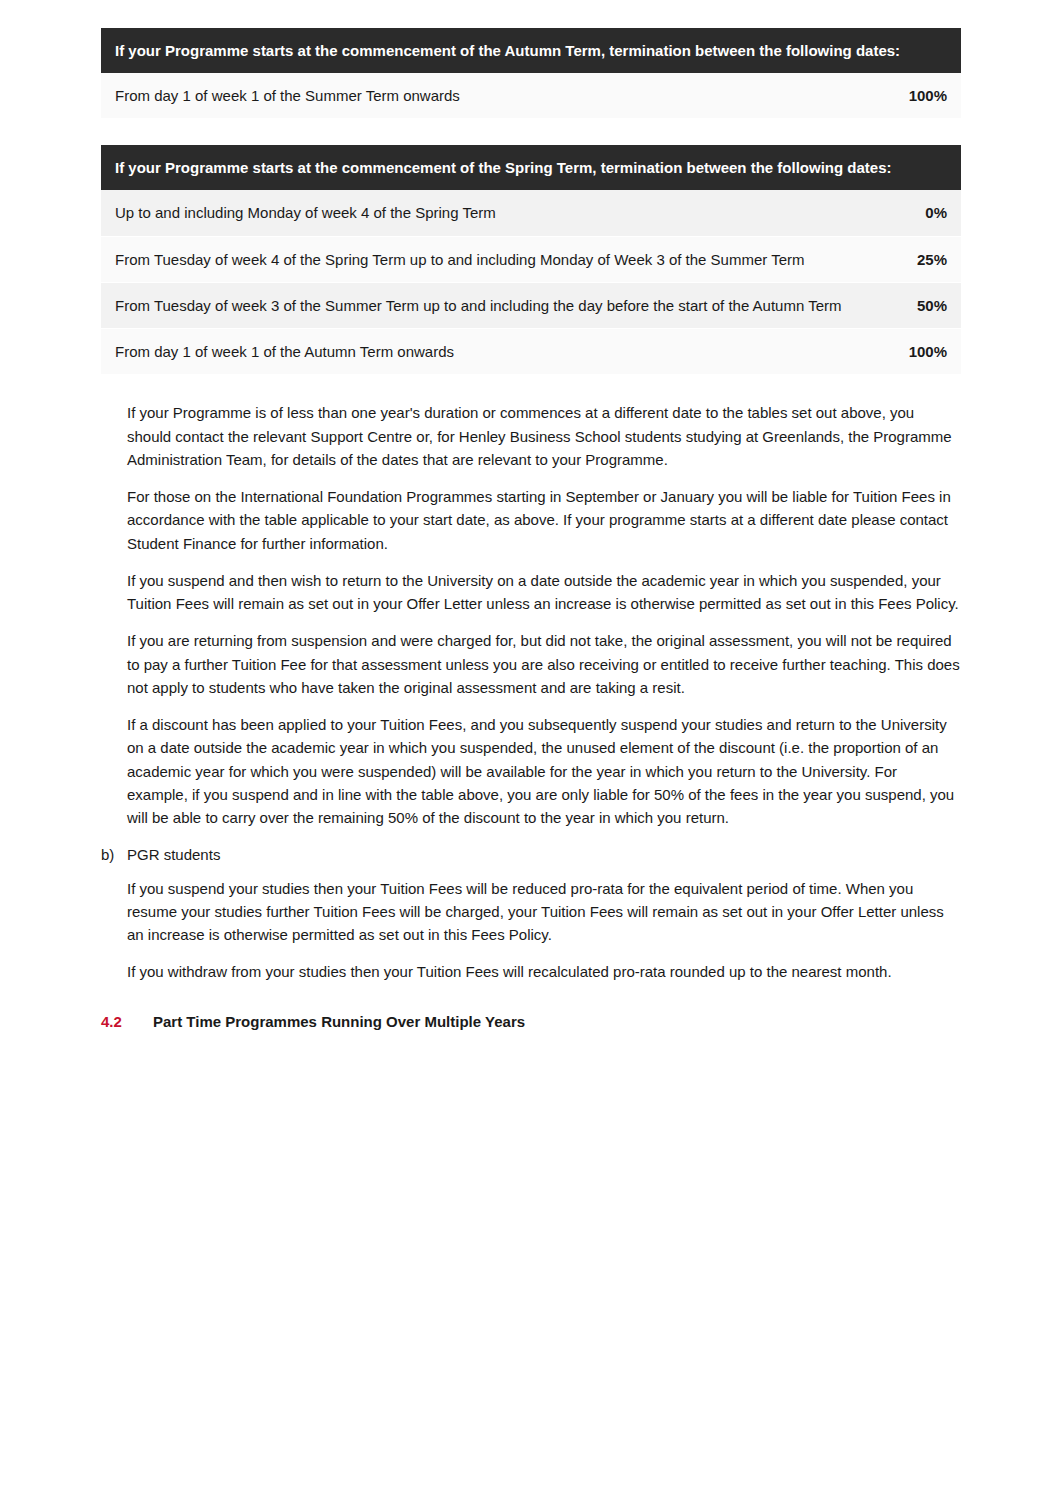| If your Programme starts at the commencement of the Autumn Term, termination between the following dates: |
| --- |
| From day 1 of week 1 of the Summer Term onwards | 100% |
| If your Programme starts at the commencement of the Spring Term, termination between the following dates: |
| --- |
| Up to and including Monday of week 4 of the Spring Term | 0% |
| From Tuesday of week 4 of the Spring Term up to and including Monday of Week 3 of the Summer Term | 25% |
| From Tuesday of week 3 of the Summer Term up to and including the day before the start of the Autumn Term | 50% |
| From day 1 of week 1 of the Autumn Term onwards | 100% |
If your Programme is of less than one year's duration or commences at a different date to the tables set out above, you should contact the relevant Support Centre or, for Henley Business School students studying at Greenlands, the Programme Administration Team, for details of the dates that are relevant to your Programme.
For those on the International Foundation Programmes starting in September or January you will be liable for Tuition Fees in accordance with the table applicable to your start date, as above. If your programme starts at a different date please contact Student Finance for further information.
If you suspend and then wish to return to the University on a date outside the academic year in which you suspended, your Tuition Fees will remain as set out in your Offer Letter unless an increase is otherwise permitted as set out in this Fees Policy.
If you are returning from suspension and were charged for, but did not take, the original assessment, you will not be required to pay a further Tuition Fee for that assessment unless you are also receiving or entitled to receive further teaching. This does not apply to students who have taken the original assessment and are taking a resit.
If a discount has been applied to your Tuition Fees, and you subsequently suspend your studies and return to the University on a date outside the academic year in which you suspended, the unused element of the discount (i.e. the proportion of an academic year for which you were suspended) will be available for the year in which you return to the University. For example, if you suspend and in line with the table above, you are only liable for 50% of the fees in the year you suspend, you will be able to carry over the remaining 50% of the discount to the year in which you return.
b) PGR students
If you suspend your studies then your Tuition Fees will be reduced pro-rata for the equivalent period of time. When you resume your studies further Tuition Fees will be charged, your Tuition Fees will remain as set out in your Offer Letter unless an increase is otherwise permitted as set out in this Fees Policy.
If you withdraw from your studies then your Tuition Fees will recalculated pro-rata rounded up to the nearest month.
4.2 Part Time Programmes Running Over Multiple Years